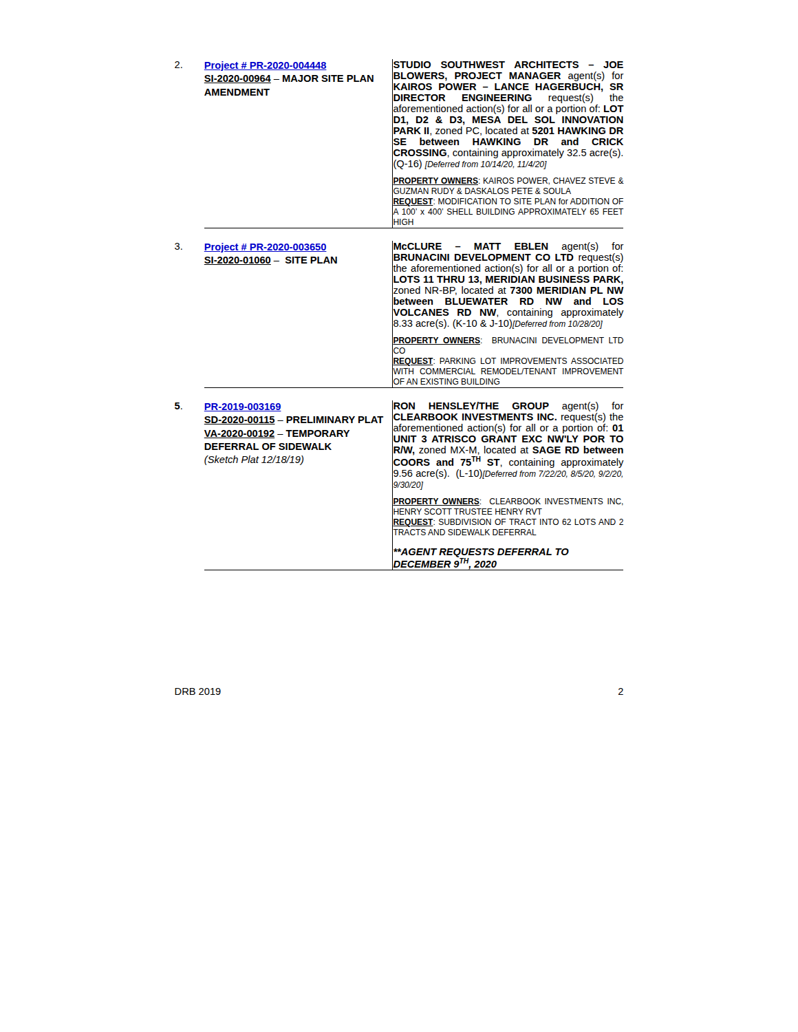| 2. | Project # PR-2020-004448 SI-2020-00964 – MAJOR SITE PLAN AMENDMENT | STUDIO SOUTHWEST ARCHITECTS – JOE BLOWERS, PROJECT MANAGER agent(s) for KAIROS POWER – LANCE HAGERBUCH, SR DIRECTOR ENGINEERING request(s) the aforementioned action(s) for all or a portion of: LOT D1, D2 & D3, MESA DEL SOL INNOVATION PARK II , zoned PC, located at 5201 HAWKING DR SE between HAWKING DR and CRICK CROSSING , containing approximately 32.5 acre(s). (Q-16) [Deferred from 10/14/20, 11/4/20] PROPERTY OWNERS : KAIROS POWER, CHAVEZ STEVE & GUZMAN RUDY & DASKALOS PETE & SOULA REQUEST : MODIFICATION TO SITE PLAN for ADDITION OF A 100’ x 400’ SHELL BUILDING APPROXIMATELY 65 FEET HIGH |
| 3. | Project # PR-2020-003650 SI-2020-01060 – SITE PLAN | McCLURE – MATT EBLEN agent(s) for BRUNACINI DEVELOPMENT CO LTD request(s) the aforementioned action(s) for all or a portion of: LOTS 11 THRU 13, MERIDIAN BUSINESS PARK, zoned NR-BP, located at 7300 MERIDIAN PL NW between BLUEWATER RD NW and LOS VOLCANES RD NW , containing approximately 8.33 acre(s). (K-10 & J-10) [Deferred from 10/28/20] PROPERTY OWNERS : BRUNACINI DEVELOPMENT LTD CO REQUEST : PARKING LOT IMPROVEMENTS ASSOCIATED WITH COMMERCIAL REMODEL/TENANT IMPROVEMENT OF AN EXISTING BUILDING |
| 5 . | PR-2019-003169 SD-2020-00115 – PRELIMINARY PLAT VA-2020-00192 – TEMPORARY DEFERRAL OF SIDEWALK (Sketch Plat 12/18/19) | RON HENSLEY/THE GROUP agent(s) for CLEARBOOK INVESTMENTS INC. request(s) the aforementioned action(s) for all or a portion of: 01 UNIT 3 ATRISCO GRANT EXC NW'LY POR TO R/W, zoned MX-M, located at SAGE RD between COORS and 75 TH ST , containing approximately 9.56 acre(s). (L-10) [Deferred from 7/22/20, 8/5/20, 9/2/20, 9/30/20] PROPERTY OWNERS : CLEARBOOK INVESTMENTS INC, HENRY SCOTT TRUSTEE HENRY RVT REQUEST : SUBDIVISION OF TRACT INTO 62 LOTS AND 2 TRACTS AND SIDEWALK DEFERRAL **AGENT REQUESTS DEFERRAL TO DECEMBER 9 TH , 2020 |
DRB 2019 2